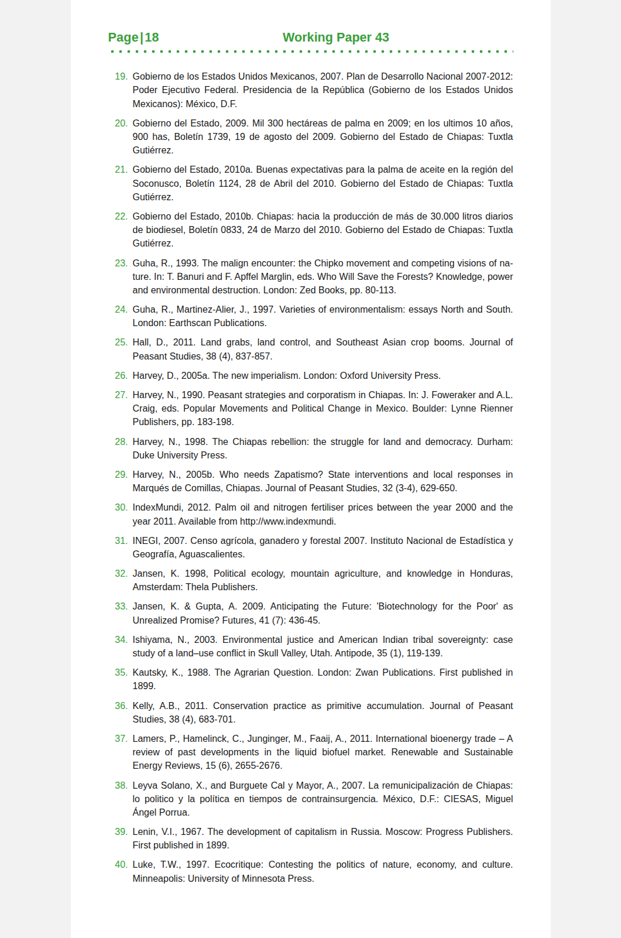Page|18
Working Paper 43
Gobierno de los Estados Unidos Mexicanos, 2007. Plan de Desarrollo Nacional 2007-2012: Poder Ejecutivo Federal. Presidencia de la República (Gobierno de los Estados Unidos Mexicanos): México, D.F.
Gobierno del Estado, 2009. Mil 300 hectáreas de palma en 2009; en los ultimos 10 años, 900 has, Boletín 1739, 19 de agosto del 2009. Gobierno del Estado de Chiapas: Tuxtla Gutiérrez.
Gobierno del Estado, 2010a. Buenas expectativas para la palma de aceite en la región del Soconusco, Boletín 1124, 28 de Abril del 2010. Gobierno del Estado de Chiapas: Tuxtla Gutiérrez.
Gobierno del Estado, 2010b. Chiapas: hacia la producción de más de 30.000 litros diarios de biodiesel, Boletín 0833, 24 de Marzo del 2010. Gobierno del Estado de Chiapas: Tuxtla Gutiérrez.
Guha, R., 1993. The malign encounter: the Chipko movement and competing visions of nature. In: T. Banuri and F. Apffel Marglin, eds. Who Will Save the Forests? Knowledge, power and environmental destruction. London: Zed Books, pp. 80-113.
Guha, R., Martinez-Alier, J., 1997. Varieties of environmentalism: essays North and South. London: Earthscan Publications.
Hall, D., 2011. Land grabs, land control, and Southeast Asian crop booms. Journal of Peasant Studies, 38 (4), 837-857.
Harvey, D., 2005a. The new imperialism. London: Oxford University Press.
Harvey, N., 1990. Peasant strategies and corporatism in Chiapas. In: J. Foweraker and A.L. Craig, eds. Popular Movements and Political Change in Mexico. Boulder: Lynne Rienner Publishers, pp. 183-198.
Harvey, N., 1998. The Chiapas rebellion: the struggle for land and democracy. Durham: Duke University Press.
Harvey, N., 2005b. Who needs Zapatismo? State interventions and local responses in Marqués de Comillas, Chiapas. Journal of Peasant Studies, 32 (3-4), 629-650.
IndexMundi, 2012. Palm oil and nitrogen fertiliser prices between the year 2000 and the year 2011. Available from http://www.indexmundi.
INEGI, 2007. Censo agrícola, ganadero y forestal 2007. Instituto Nacional de Estadística y Geografía, Aguascalientes.
Jansen, K. 1998, Political ecology, mountain agriculture, and knowledge in Honduras, Amsterdam: Thela Publishers.
Jansen, K. & Gupta, A. 2009. Anticipating the Future: 'Biotechnology for the Poor' as Unrealized Promise? Futures, 41 (7): 436-45.
Ishiyama, N., 2003. Environmental justice and American Indian tribal sovereignty: case study of a land–use conflict in Skull Valley, Utah. Antipode, 35 (1), 119-139.
Kautsky, K., 1988. The Agrarian Question. London: Zwan Publications. First published in 1899.
Kelly, A.B., 2011. Conservation practice as primitive accumulation. Journal of Peasant Studies, 38 (4), 683-701.
Lamers, P., Hamelinck, C., Junginger, M., Faaij, A., 2011. International bioenergy trade – A review of past developments in the liquid biofuel market. Renewable and Sustainable Energy Reviews, 15 (6), 2655-2676.
Leyva Solano, X., and Burguete Cal y Mayor, A., 2007. La remunicipalización de Chiapas: lo politico y la política en tiempos de contrainsurgencia. México, D.F.: CIESAS, Miguel Ángel Porrua.
Lenin, V.I., 1967. The development of capitalism in Russia. Moscow: Progress Publishers. First published in 1899.
Luke, T.W., 1997. Ecocritique: Contesting the politics of nature, economy, and culture. Minneapolis: University of Minnesota Press.